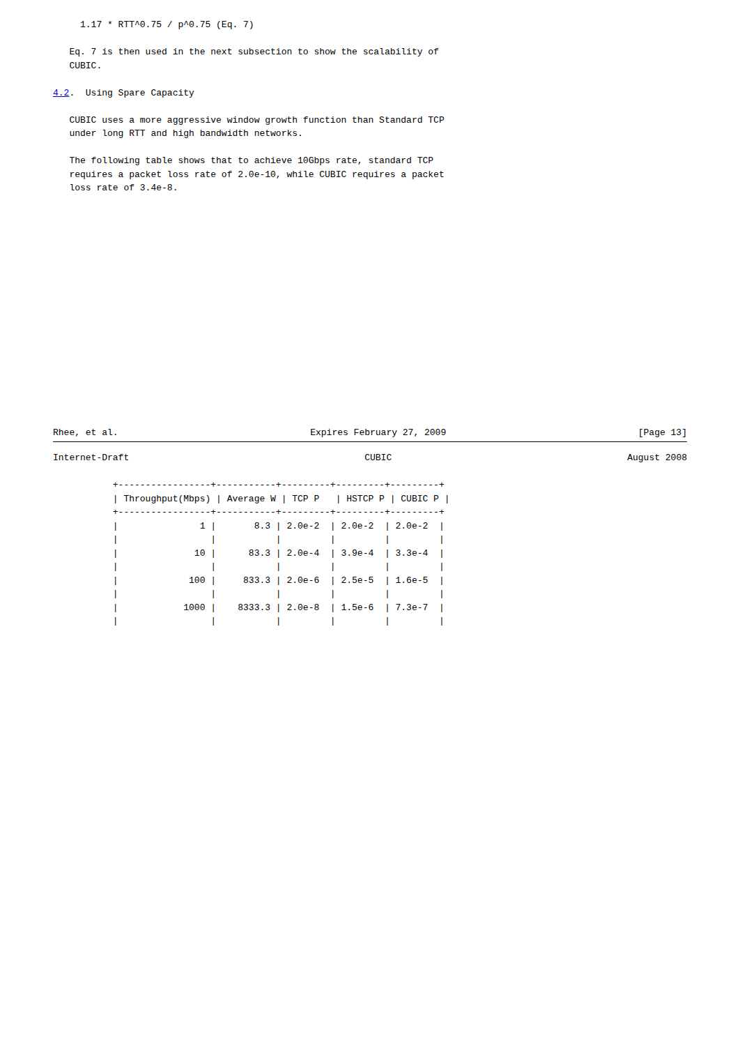1.17 * RTT^0.75 / p^0.75 (Eq. 7)

   Eq. 7 is then used in the next subsection to show the scalability of
   CUBIC.

4.2.  Using Spare Capacity

   CUBIC uses a more aggressive window growth function than Standard TCP
   under long RTT and high bandwidth networks.

   The following table shows that to achieve 10Gbps rate, standard TCP
   requires a packet loss rate of 2.0e-10, while CUBIC requires a packet
   loss rate of 3.4e-8.
Rhee, et al. Expires February 27, 2009 [Page 13]
Internet-Draft CUBIC August 2008
           +-----------------+-----------+---------+---------+---------+
           | Throughput(Mbps) | Average W | TCP P   | HSTCP P | CUBIC P |
           +-----------------+-----------+---------+---------+---------+
           |               1 |       8.3 | 2.0e-2  | 2.0e-2  | 2.0e-2  |
           |                 |           |         |         |         |
           |              10 |      83.3 | 2.0e-4  | 3.9e-4  | 3.3e-4  |
           |                 |           |         |         |         |
           |             100 |     833.3 | 2.0e-6  | 2.5e-5  | 1.6e-5  |
           |                 |           |         |         |         |
           |            1000 |    8333.3 | 2.0e-8  | 1.5e-6  | 7.3e-7  |
           |                 |           |         |         |         |